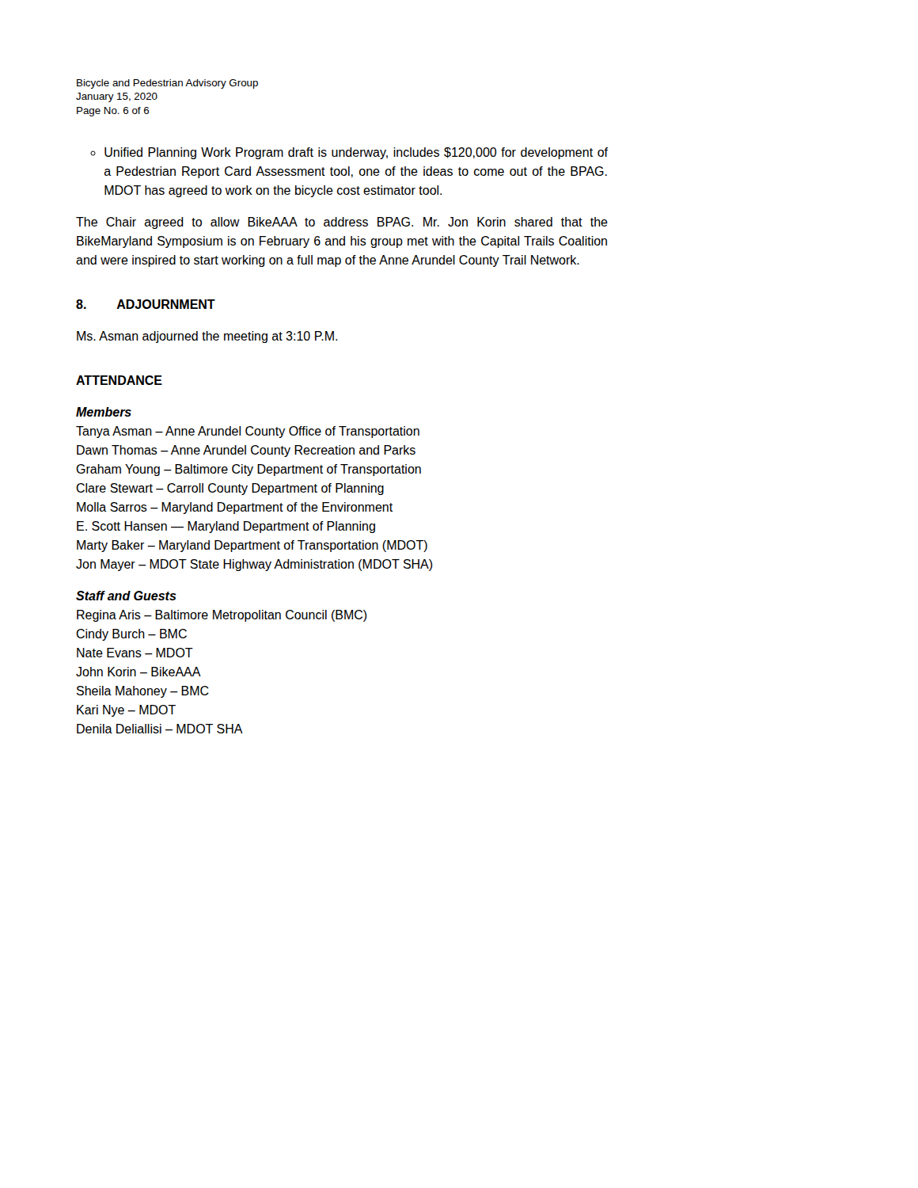Bicycle and Pedestrian Advisory Group
January 15, 2020
Page No. 6 of 6
Unified Planning Work Program draft is underway, includes $120,000 for development of a Pedestrian Report Card Assessment tool, one of the ideas to come out of the BPAG. MDOT has agreed to work on the bicycle cost estimator tool.
The Chair agreed to allow BikeAAA to address BPAG. Mr. Jon Korin shared that the BikeMaryland Symposium is on February 6 and his group met with the Capital Trails Coalition and were inspired to start working on a full map of the Anne Arundel County Trail Network.
8. ADJOURNMENT
Ms. Asman adjourned the meeting at 3:10 P.M.
ATTENDANCE
Members
Tanya Asman – Anne Arundel County Office of Transportation
Dawn Thomas – Anne Arundel County Recreation and Parks
Graham Young – Baltimore City Department of Transportation
Clare Stewart – Carroll County Department of Planning
Molla Sarros – Maryland Department of the Environment
E. Scott Hansen — Maryland Department of Planning
Marty Baker – Maryland Department of Transportation (MDOT)
Jon Mayer – MDOT State Highway Administration (MDOT SHA)
Staff and Guests
Regina Aris – Baltimore Metropolitan Council (BMC)
Cindy Burch – BMC
Nate Evans – MDOT
John Korin – BikeAAA
Sheila Mahoney – BMC
Kari Nye – MDOT
Denila Deliallisi – MDOT SHA